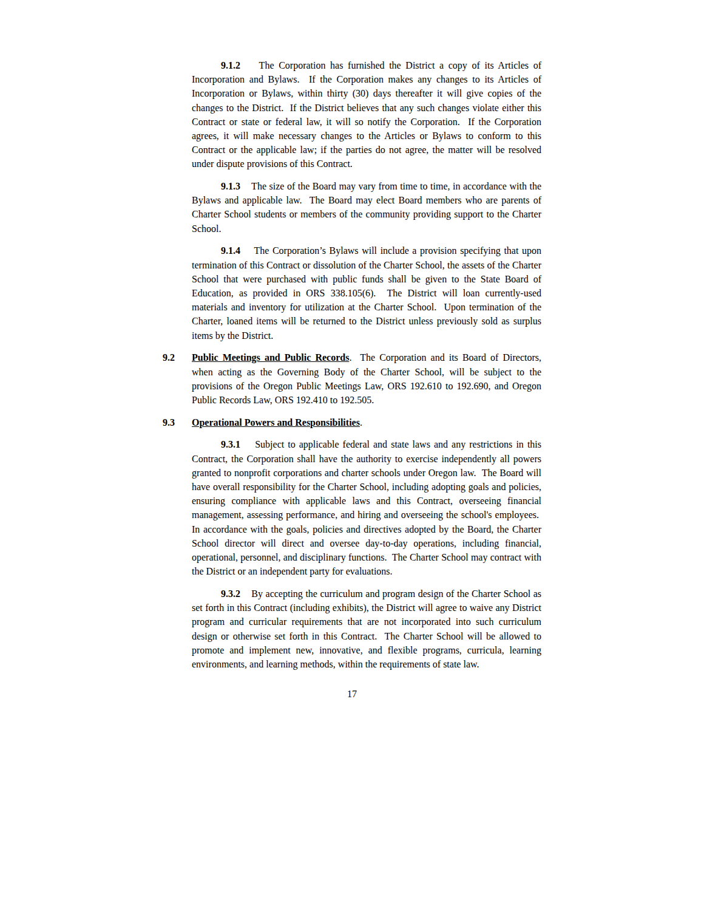9.1.2 The Corporation has furnished the District a copy of its Articles of Incorporation and Bylaws. If the Corporation makes any changes to its Articles of Incorporation or Bylaws, within thirty (30) days thereafter it will give copies of the changes to the District. If the District believes that any such changes violate either this Contract or state or federal law, it will so notify the Corporation. If the Corporation agrees, it will make necessary changes to the Articles or Bylaws to conform to this Contract or the applicable law; if the parties do not agree, the matter will be resolved under dispute provisions of this Contract.
9.1.3 The size of the Board may vary from time to time, in accordance with the Bylaws and applicable law. The Board may elect Board members who are parents of Charter School students or members of the community providing support to the Charter School.
9.1.4 The Corporation’s Bylaws will include a provision specifying that upon termination of this Contract or dissolution of the Charter School, the assets of the Charter School that were purchased with public funds shall be given to the State Board of Education, as provided in ORS 338.105(6). The District will loan currently-used materials and inventory for utilization at the Charter School. Upon termination of the Charter, loaned items will be returned to the District unless previously sold as surplus items by the District.
9.2 Public Meetings and Public Records. The Corporation and its Board of Directors, when acting as the Governing Body of the Charter School, will be subject to the provisions of the Oregon Public Meetings Law, ORS 192.610 to 192.690, and Oregon Public Records Law, ORS 192.410 to 192.505.
9.3 Operational Powers and Responsibilities.
9.3.1 Subject to applicable federal and state laws and any restrictions in this Contract, the Corporation shall have the authority to exercise independently all powers granted to nonprofit corporations and charter schools under Oregon law. The Board will have overall responsibility for the Charter School, including adopting goals and policies, ensuring compliance with applicable laws and this Contract, overseeing financial management, assessing performance, and hiring and overseeing the school's employees. In accordance with the goals, policies and directives adopted by the Board, the Charter School director will direct and oversee day-to-day operations, including financial, operational, personnel, and disciplinary functions. The Charter School may contract with the District or an independent party for evaluations.
9.3.2 By accepting the curriculum and program design of the Charter School as set forth in this Contract (including exhibits), the District will agree to waive any District program and curricular requirements that are not incorporated into such curriculum design or otherwise set forth in this Contract. The Charter School will be allowed to promote and implement new, innovative, and flexible programs, curricula, learning environments, and learning methods, within the requirements of state law.
17